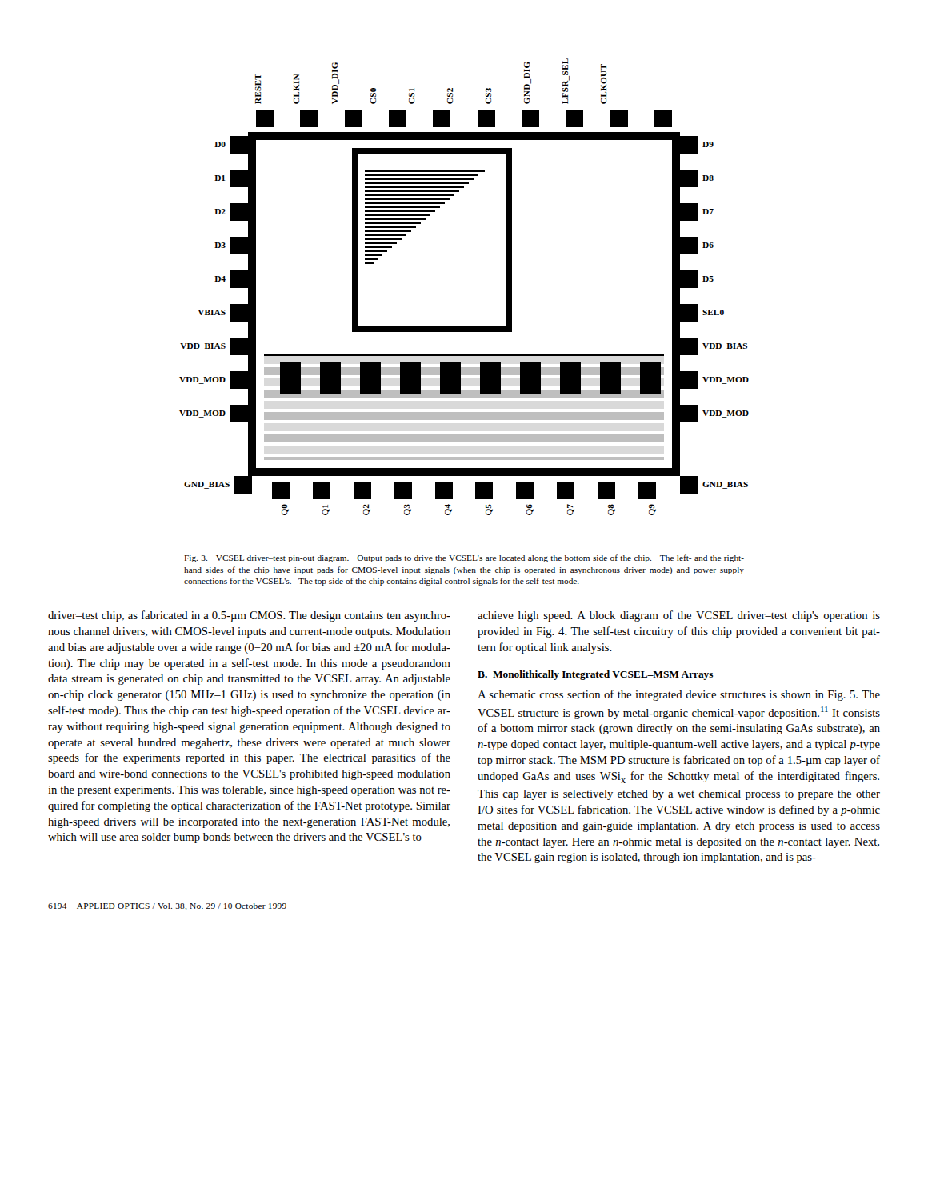RESET CLKIN VDD_DIG CS0 CS1 CS2 CS3 GND_DIG LFSR_SEL CLKOUT
D0
D1
D2
D3
D4
VBIAS
VDD_BIAS
VDD_MOD
VDD_MOD
D9
D8
D7
D6
D5
SEL0
VDD_BIAS
VDD_MOD
VDD_MOD
GND_BIAS
GND_BIAS
Q0 Q1 Q2 Q3 Q4 Q5 Q6 Q7 Q8 Q9
Fig. 3. VCSEL driver–test pin-out diagram. Output pads to drive the VCSEL's are located along the bottom side of the chip. The left- and the right-hand sides of the chip have input pads for CMOS-level input signals (when the chip is operated in asynchronous driver mode) and power supply connections for the VCSEL's. The top side of the chip contains digital control signals for the self-test mode.
driver–test chip, as fabricated in a 0.5-µm CMOS. The design contains ten asynchronous channel drivers, with CMOS-level inputs and current-mode outputs. Modulation and bias are adjustable over a wide range (0−20 mA for bias and ±20 mA for modulation). The chip may be operated in a self-test mode. In this mode a pseudorandom data stream is generated on chip and transmitted to the VCSEL array. An adjustable on-chip clock generator (150 MHz–1 GHz) is used to synchronize the operation (in self-test mode). Thus the chip can test high-speed operation of the VCSEL device array without requiring high-speed signal generation equipment. Although designed to operate at several hundred megahertz, these drivers were operated at much slower speeds for the experiments reported in this paper. The electrical parasitics of the board and wire-bond connections to the VCSEL's prohibited high-speed modulation in the present experiments. This was tolerable, since high-speed operation was not required for completing the optical characterization of the FAST-Net prototype. Similar high-speed drivers will be incorporated into the next-generation FAST-Net module, which will use area solder bump bonds between the drivers and the VCSEL's to
achieve high speed. A block diagram of the VCSEL driver–test chip's operation is provided in Fig. 4. The self-test circuitry of this chip provided a convenient bit pattern for optical link analysis.
B. Monolithically Integrated VCSEL–MSM Arrays
A schematic cross section of the integrated device structures is shown in Fig. 5. The VCSEL structure is grown by metal-organic chemical-vapor deposition.11 It consists of a bottom mirror stack (grown directly on the semi-insulating GaAs substrate), an n-type doped contact layer, multiple-quantum-well active layers, and a typical p-type top mirror stack. The MSM PD structure is fabricated on top of a 1.5-µm cap layer of undoped GaAs and uses WSix for the Schottky metal of the interdigitated fingers. This cap layer is selectively etched by a wet chemical process to prepare the other I/O sites for VCSEL fabrication. The VCSEL active window is defined by a p-ohmic metal deposition and gain-guide implantation. A dry etch process is used to access the n-contact layer. Here an n-ohmic metal is deposited on the n-contact layer. Next, the VCSEL gain region is isolated, through ion implantation, and is pas-
6194 APPLIED OPTICS / Vol. 38, No. 29 / 10 October 1999